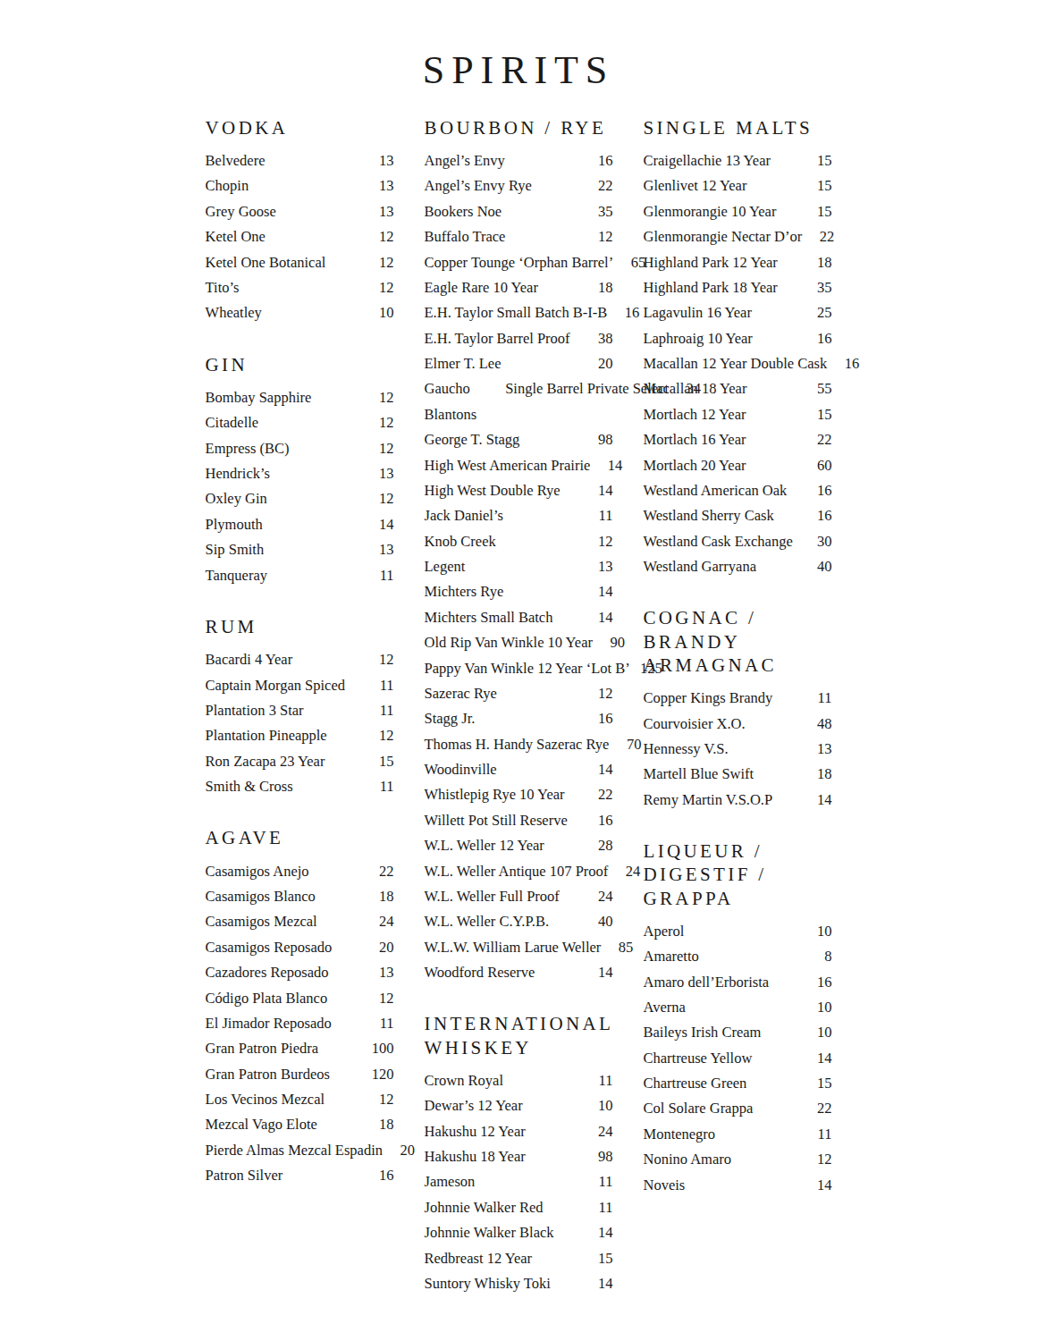Spirits
Vodka
Belvedere 13
Chopin 13
Grey Goose 13
Ketel One 12
Ketel One Botanical 12
Tito’s 12
Wheatley 10
Gin
Bombay Sapphire 12
Citadelle 12
Empress (BC) 12
Hendrick’s 13
Oxley Gin 12
Plymouth 14
Sip Smith 13
Tanqueray 11
Rum
Bacardi 4 Year 12
Captain Morgan Spiced 11
Plantation 3 Star 11
Plantation Pineapple 12
Ron Zacapa 23 Year 15
Smith & Cross 11
Agave
Casamigos Anejo 22
Casamigos Blanco 18
Casamigos Mezcal 24
Casamigos Reposado 20
Cazadores Reposado 13
Código Plata Blanco 12
El Jimador Reposado 11
Gran Patron Piedra 100
Gran Patron Burdeos 120
Los Vecinos Mezcal 12
Mezcal Vago Elote 18
Pierde Almas Mezcal Espadin 20
Patron Silver 16
Bourbon / Rye
Angel’s Envy 16
Angel’s Envy Rye 22
Bookers Noe 35
Buffalo Trace 12
Copper Tounge ‘Orphan Barrel’65
Eagle Rare 10 Year 18
E.H. Taylor Small Batch B-I-B 16
E.H. Taylor Barrel Proof 38
Elmer T. Lee 20
Gaucho Blantons Single Barrel Private Select 34
George T. Stagg 98
High West American Prairie 14
High West Double Rye 14
Jack Daniel’s 11
Knob Creek 12
Legent 13
Michters Rye 14
Michters Small Batch 14
Old Rip Van Winkle 10 Year 90
Pappy Van Winkle 12 Year ‘Lot B’125
Sazerac Rye 12
Stagg Jr. 16
Thomas H. Handy Sazerac Rye 70
Woodinville 14
Whistlepig Rye 10 Year 22
Willett Pot Still Reserve 16
W.L. Weller 12 Year 28
W.L. Weller Antique 107 Proof 24
W.L. Weller Full Proof 24
W.L. Weller C.Y.P.B. 40
W.L.W. William Larue Weller 85
Woodford Reserve 14
International
Whiskey
Crown Royal 11
Dewar’s 12 Year 10
Hakushu 12 Year 24
Hakushu 18 Year 98
Jameson 11
Johnnie Walker Red 11
Johnnie Walker Black 14
Redbreast 12 Year 15
Suntory Whisky Toki 14
Single Malts
Craigellachie 13 Year 15
Glenlivet 12 Year 15
Glenmorangie 10 Year 15
Glenmorangie Nectar D’or 22
Highland Park 12 Year 18
Highland Park 18 Year 35
Lagavulin 16 Year 25
Laphroaig 10 Year 16
Macallan 12 Year Double Cask 16
Macallan 18 Year 55
Mortlach 12 Year 15
Mortlach 16 Year 22
Mortlach 20 Year 60
Westland American Oak 16
Westland Sherry Cask 16
Westland Cask Exchange 30
Westland Garryana 40
Cognac / Brandy
Armagnac
Copper Kings Brandy 11
Courvoisier X.O. 48
Hennessy V.S. 13
Martell Blue Swift 18
Remy Martin V.S.O.P 14
Liqueur /
Digestif / Grappa
Aperol 10
Amaretto 8
Amaro dell’Erborista 16
Averna 10
Baileys Irish Cream 10
Chartreuse Yellow 14
Chartreuse Green 15
Col Solare Grappa 22
Montenegro 11
Nonino Amaro 12
Noveis 14